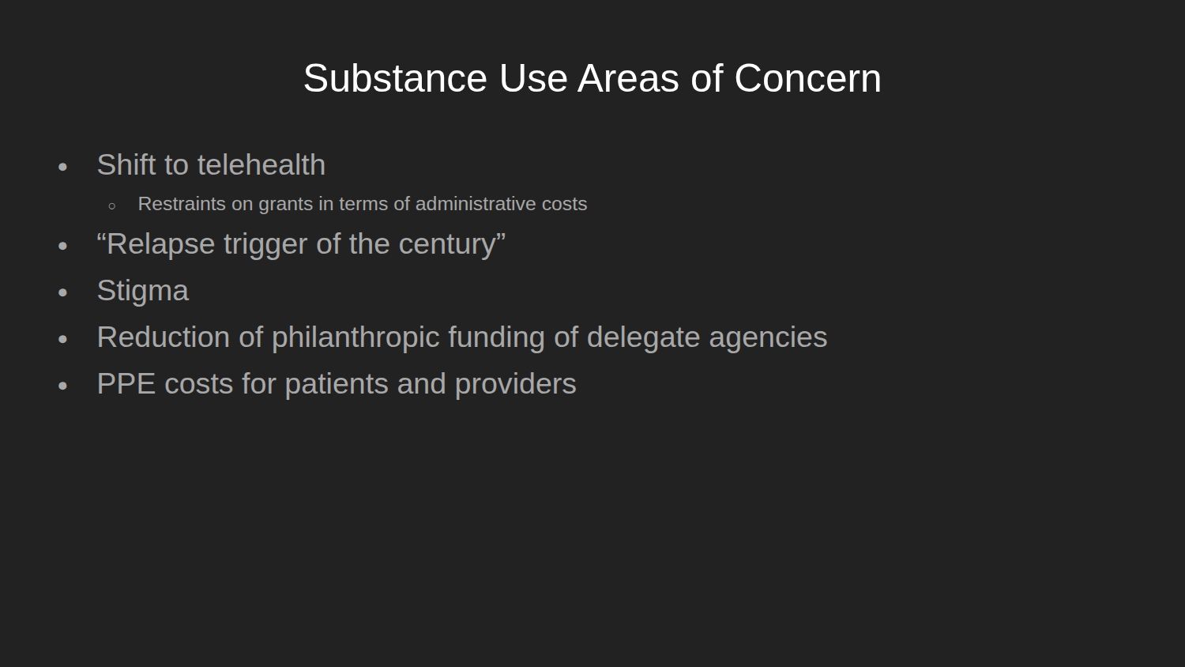Substance Use Areas of Concern
Shift to telehealth
Restraints on grants in terms of administrative costs
“Relapse trigger of the century”
Stigma
Reduction of philanthropic funding of delegate agencies
PPE costs for patients and providers